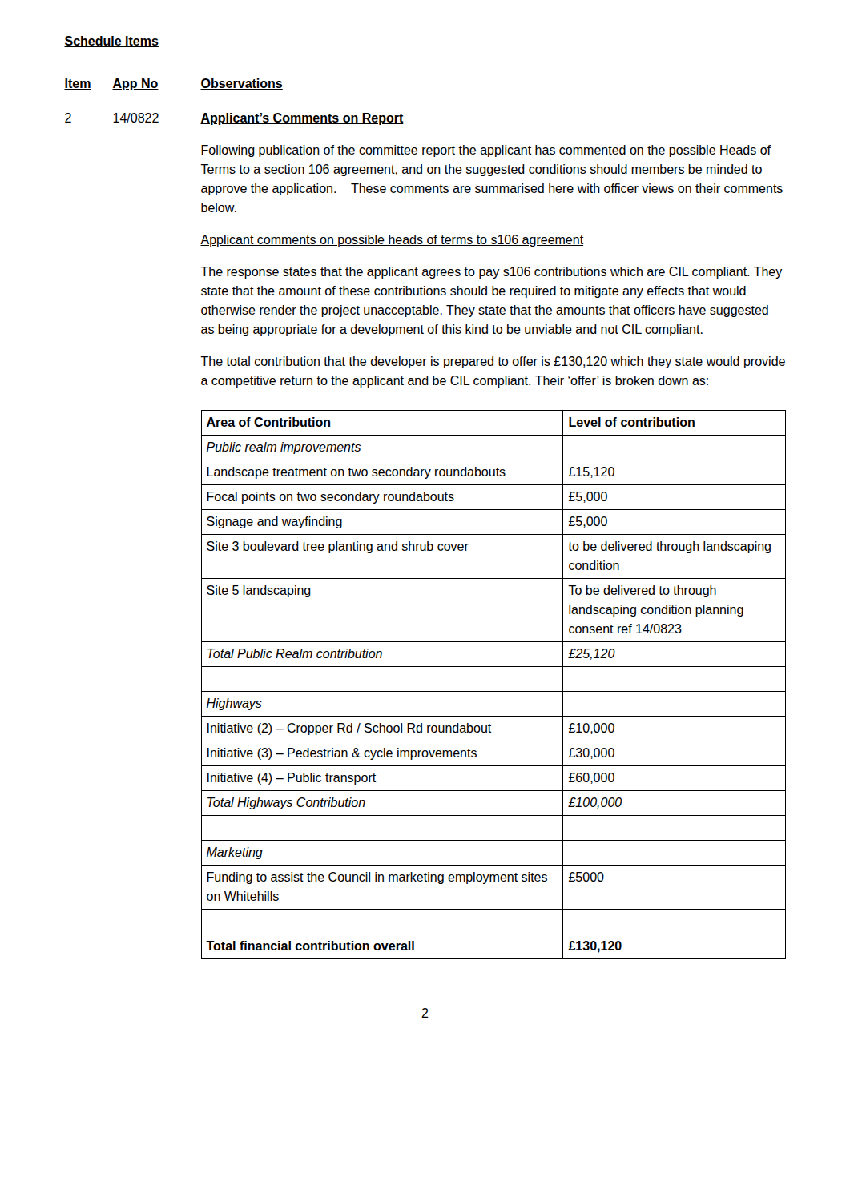Schedule Items
| Item | App No | Observations |
| 2 | 14/0822 | Applicant’s Comments on Report Following publication of the committee report the applicant has commented on the possible Heads of Terms to a section 106 agreement, and on the suggested conditions should members be minded to approve the application. These comments are summarised here with officer views on their comments below. Applicant comments on possible heads of terms to s106 agreement The response states that the applicant agrees to pay s106 contributions which are CIL compliant. They state that the amount of these contributions should be required to mitigate any effects that would otherwise render the project unacceptable. They state that the amounts that officers have suggested as being appropriate for a development of this kind to be unviable and not CIL compliant. The total contribution that the developer is prepared to offer is £130,120 which they state would provide a competitive return to the applicant and be CIL compliant. Their ‘offer’ is broken down as: / Area of Contribution / Level of contribution / / --- / --- / / Public realm improvements / / / Landscape treatment on two secondary roundabouts / £15,120 / / Focal points on two secondary roundabouts / £5,000 / / Signage and wayfinding / £5,000 / / Site 3 boulevard tree planting and shrub cover / to be delivered through landscaping condition / / Site 5 landscaping / To be delivered to through landscaping condition planning consent ref 14/0823 / / Total Public Realm contribution / £25,120 / / Highways / / / Initiative (2) – Cropper Rd / School Rd roundabout / £10,000 / / Initiative (3) – Pedestrian & cycle improvements / £30,000 / / Initiative (4) – Public transport / £60,000 / / Total Highways Contribution / £100,000 / / Marketing / / / Funding to assist the Council in marketing employment sites on Whitehills / £5000 / / Total financial contribution overall / £130,120 / |
2